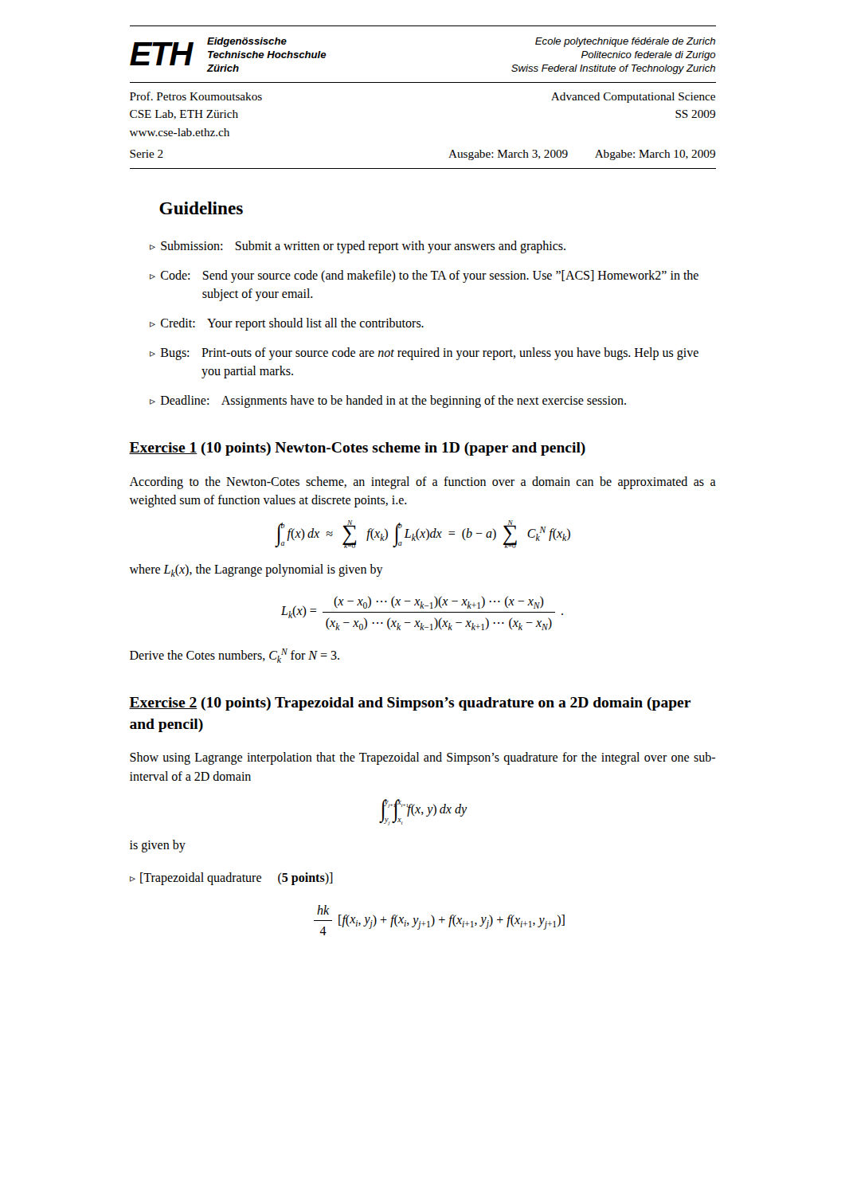ETH
Eidgenössische
Technische Hochschule
Zürich
Ecole polytechnique fédérale de Zurich
Politecnico federale di Zurigo
Swiss Federal Institute of Technology Zurich
Prof. Petros Koumoutsakos
CSE Lab, ETH Zürich
www.cse-lab.ethz.ch
Advanced Computational Science
SS 2009
Serie 2
Ausgabe: March 3, 2009 Abgabe: March 10, 2009
Guidelines
Submission:
Submit a written or typed report with your answers and graphics.
Code:
Send your source code (and makefile) to the TA of your session. Use ”[ACS] Homework2” in the subject of your email.
Credit:
Your report should list all the contributors.
Bugs:
Print-outs of your source code are not required in your report, unless you have bugs. Help us give you partial marks.
Deadline:
Assignments have to be handed in at the beginning of the next exercise session.
Exercise 1 (10 points) Newton-Cotes scheme in 1D (paper and pencil)
According to the Newton-Cotes scheme, an integral of a function over a domain can be approximated as a weighted sum of function values at discrete points, i.e.
∫ba f(x) dx ≈ N∑k=0 f(xk) ∫ba Lk(x)dx = (b − a) N∑k=0 CkN f(xk)
where Lk(x), the Lagrange polynomial is given by
Lk(x) = (x − x0) ⋯ (x − xk−1)(x − xk+1) ⋯ (x − xN) (xk − x0) ⋯ (xk − xk−1)(xk − xk+1) ⋯ (xk − xN) .
Derive the Cotes numbers, CkN for N = 3.
Exercise 2 (10 points) Trapezoidal and Simpson’s quadrature on a 2D domain (paper and pencil)
Show using Lagrange interpolation that the Trapezoidal and Simpson’s quadrature for the integral over one sub-interval of a 2D domain
∫yj+1 yj ∫xi+1 xi f(x, y) dx dy
is given by
[Trapezoidal quadrature (5 points)]
hk 4 [f(xi, yj) + f(xi, yj+1) + f(xi+1, yj) + f(xi+1, yj+1)]